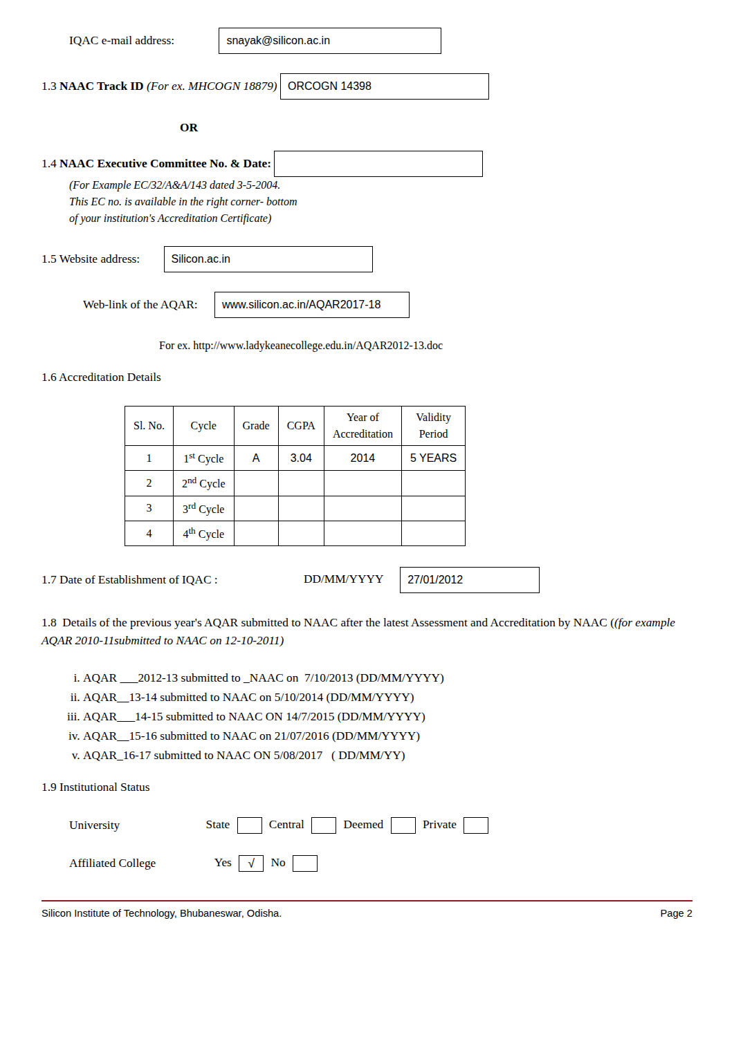IQAC e-mail address: snayak@silicon.ac.in
1.3 NAAC Track ID (For ex. MHCOGN 18879) ORCOGN 14398
OR
1.4 NAAC Executive Committee No. & Date:
(For Example EC/32/A&A/143 dated 3-5-2004.
This EC no. is available in the right corner- bottom
of your institution's Accreditation Certificate)
1.5 Website address: Silicon.ac.in
Web-link of the AQAR: www.silicon.ac.in/AQAR2017-18
For ex. http://www.ladykeanecollege.edu.in/AQAR2012-13.doc
1.6 Accreditation Details
| Sl. No. | Cycle | Grade | CGPA | Year of Accreditation | Validity Period |
| --- | --- | --- | --- | --- | --- |
| 1 | 1 st Cycle | A | 3.04 | 2014 | 5 YEARS |
| 2 | 2 nd Cycle | | | | |
| 3 | 3 rd Cycle | | | | |
| 4 | 4 th Cycle | | | | |
1.7 Date of Establishment of IQAC : DD/MM/YYYY 27/01/2012
1.8 Details of the previous year's AQAR submitted to NAAC after the latest Assessment and Accreditation by NAAC ((for example AQAR 2010-11submitted to NAAC on 12-10-2011)
AQAR ___2012-13 submitted to _NAAC on 7/10/2013 (DD/MM/YYYY)
AQAR__13-14 submitted to NAAC on 5/10/2014 (DD/MM/YYYY)
AQAR___14-15 submitted to NAAC ON 14/7/2015 (DD/MM/YYYY)
AQAR__15-16 submitted to NAAC on 21/07/2016 (DD/MM/YYYY)
AQAR_16-17 submitted to NAAC ON 5/08/2017 ( DD/MM/YY)
1.9 Institutional Status
University State Central Deemed Private
Affiliated College Yes √ No
Silicon Institute of Technology, Bhubaneswar, Odisha. Page 2